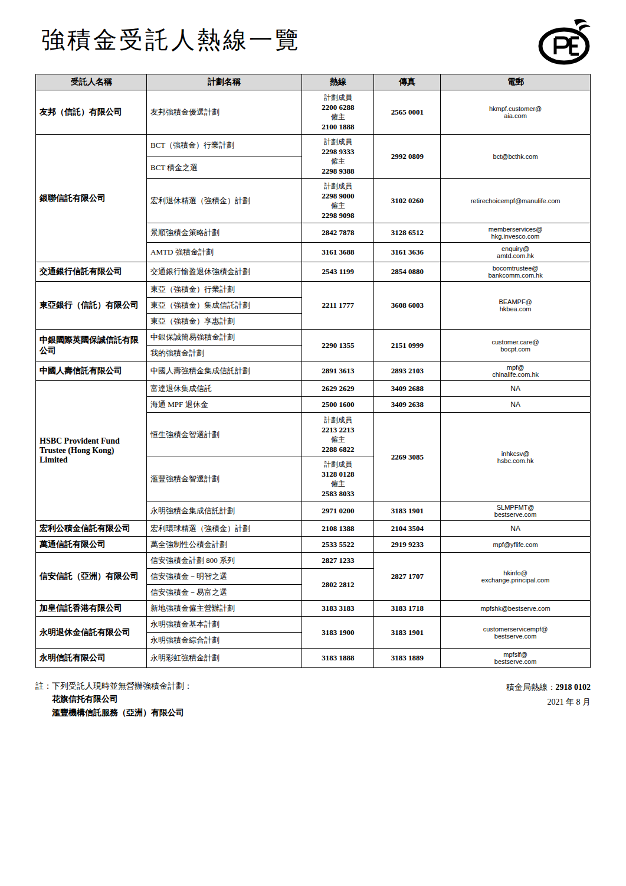強積金受託人熱線一覽
| 受託人名稱 | 計劃名稱 | 熱線 | 傳真 | 電郵 |
| --- | --- | --- | --- | --- |
| 友邦（信託）有限公司 | 友邦強積金優選計劃 | 計劃成員 2200 6288 僱主 2100 1888 | 2565 0001 | hkmpf.customer@ aia.com |
| 銀聯信託有限公司 | BCT（強積金）行業計劃 | 計劃成員 2298 9333 僱主 2298 9388 | 2992 0809 | bct@bcthk.com |
| BCT 積金之選 |
| 宏利退休精選（強積金）計劃 | 計劃成員 2298 9000 僱主 2298 9098 | 3102 0260 | retirechoicempf@manulife.com |
| 景順強積金策略計劃 | 2842 7878 | 3128 6512 | memberservices@ hkg.invesco.com |
| AMTD 強積金計劃 | 3161 3688 | 3161 3636 | enquiry@ amtd.com.hk |
| 交通銀行信託有限公司 | 交通銀行愉盈退休強積金計劃 | 2543 1199 | 2854 0880 | bocomtrustee@ bankcomm.com.hk |
| 東亞銀行（信託）有限公司 | 東亞（強積金）行業計劃 | 2211 1777 | 3608 6003 | BEAMPF@ hkbea.com |
| 東亞（強積金）集成信託計劃 |
| 東亞（強積金）享惠計劃 |
| 中銀國際英國保誠信託有限公司 | 中銀保誠簡易強積金計劃 | 2290 1355 | 2151 0999 | customer.care@ bocpt.com |
| 我的強積金計劃 |
| 中國人壽信託有限公司 | 中國人壽強積金集成信託計劃 | 2891 3613 | 2893 2103 | mpf@ chinalife.com.hk |
| HSBC Provident Fund Trustee (Hong Kong) Limited | 富達退休集成信託 | 2629 2629 | 3409 2688 | NA |
| 海通 MPF 退休金 | 2500 1600 | 3409 2638 | NA |
| 恒生強積金智選計劃 | 計劃成員 2213 2213 僱主 2288 6822 | 2269 3085 | inhkcsv@ hsbc.com.hk |
| 滙豐強積金智選計劃 | 計劃成員 3128 0128 僱主 2583 8033 |
| 永明強積金集成信託計劃 | 2971 0200 | 3183 1901 | SLMPFMT@ bestserve.com |
| 宏利公積金信託有限公司 | 宏利環球精選（強積金）計劃 | 2108 1388 | 2104 3504 | NA |
| 萬通信託有限公司 | 萬全強制性公積金計劃 | 2533 5522 | 2919 9233 | mpf@yflife.com |
| 信安信託（亞洲）有限公司 | 信安強積金計劃 800 系列 | 2827 1233 | 2827 1707 | hkinfo@ exchange.principal.com |
| 信安強積金－明智之選 | 2802 2812 |
| 信安強積金－易富之選 |
| 加皇信託香港有限公司 | 新地強積金僱主營辦計劃 | 3183 3183 | 3183 1718 | mpfshk@bestserve.com |
| 永明退休金信託有限公司 | 永明強積金基本計劃 | 3183 1900 | 3183 1901 | customerservicempf@ bestserve.com |
| 永明強積金綜合計劃 |
| 永明信託有限公司 | 永明彩虹強積金計劃 | 3183 1888 | 3183 1889 | mpfslf@ bestserve.com |
註：下列受託人現時並無營辦強積金計劃：
花旗信托有限公司
滙豐機構信託服務（亞洲）有限公司
積金局熱線：2918 0102
2021 年 8 月